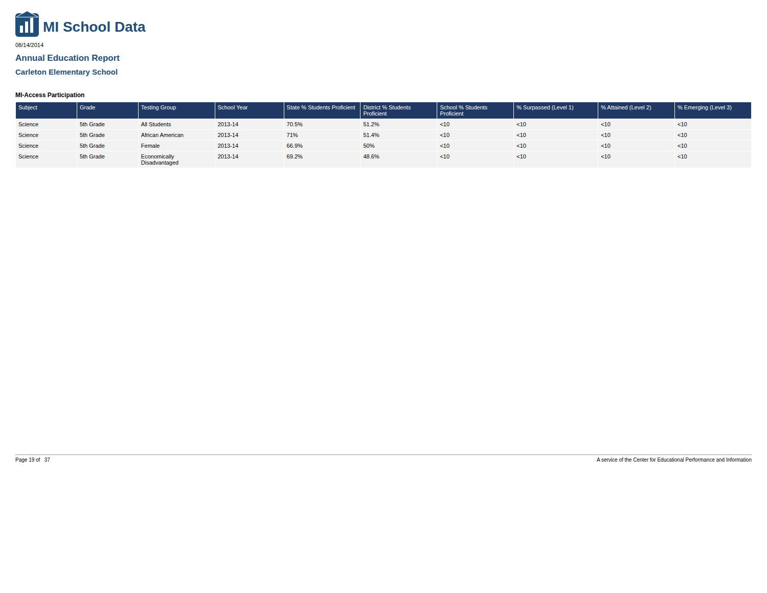MI School Data
08/14/2014
Annual Education Report
Carleton Elementary School
MI-Access Participation
| Subject | Grade | Testing Group | School Year | State % Students Proficient | District % Students Proficient | School % Students Proficient | % Surpassed (Level 1) | % Attained (Level 2) | % Emerging (Level 3) |
| --- | --- | --- | --- | --- | --- | --- | --- | --- | --- |
| Science | 5th Grade | All Students | 2013-14 | 70.5% | 51.2% | <10 | <10 | <10 | <10 |
| Science | 5th Grade | African American | 2013-14 | 71% | 51.4% | <10 | <10 | <10 | <10 |
| Science | 5th Grade | Female | 2013-14 | 66.9% | 50% | <10 | <10 | <10 | <10 |
| Science | 5th Grade | Economically Disadvantaged | 2013-14 | 69.2% | 48.6% | <10 | <10 | <10 | <10 |
Page 19 of 37
A service of the Center for Educational Performance and Information